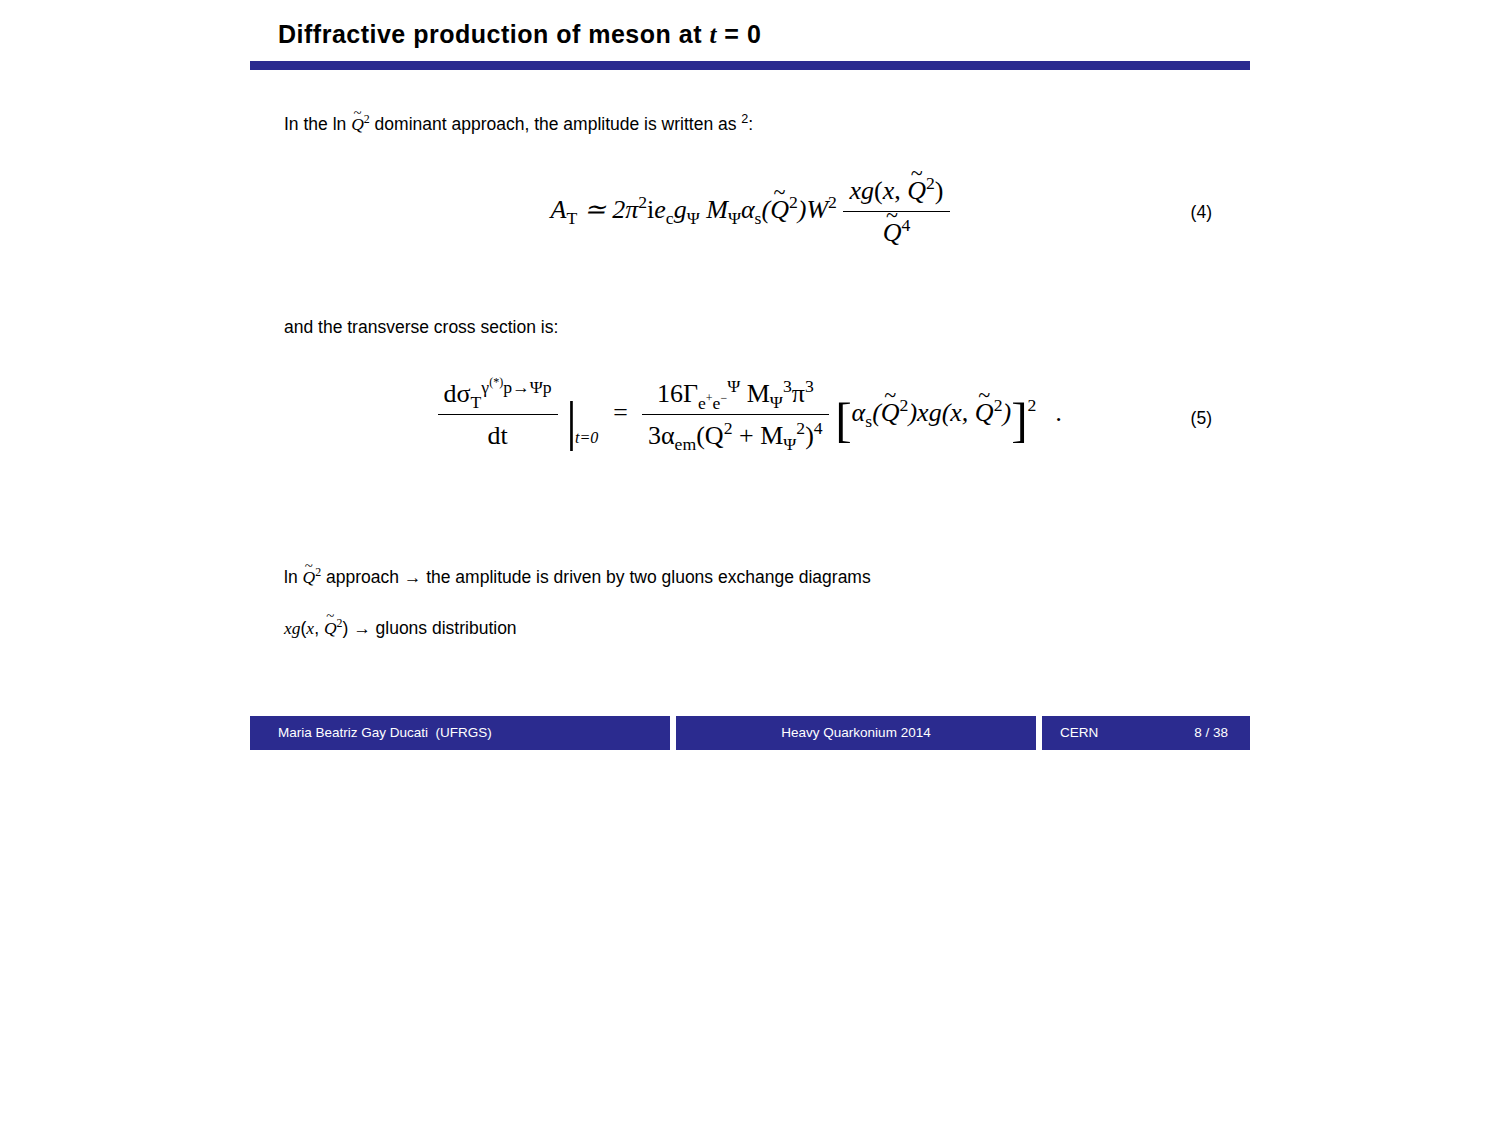Diffractive production of meson at t = 0
In the ln ~Q2 dominant approach, the amplitude is written as 2:
AT ≃ 2π2iecgΨ MΨαs(~Q2)W2 xg(x, ~Q2) ~Q4 (4)
and the transverse cross section is:
dσTγ(*)p→Ψp dt |t=0 = 16Γe+e−Ψ MΨ3π3 3αem(Q2 + MΨ2)4 [αs(~Q2)xg(x, ~Q2)]2 . (5)
ln ~Q2 approach → the amplitude is driven by two gluons exchange diagrams
xg(x, ~Q2) → gluons distribution
Maria Beatriz Gay Ducati (UFRGS)
Heavy Quarkonium 2014
CERN8 / 38